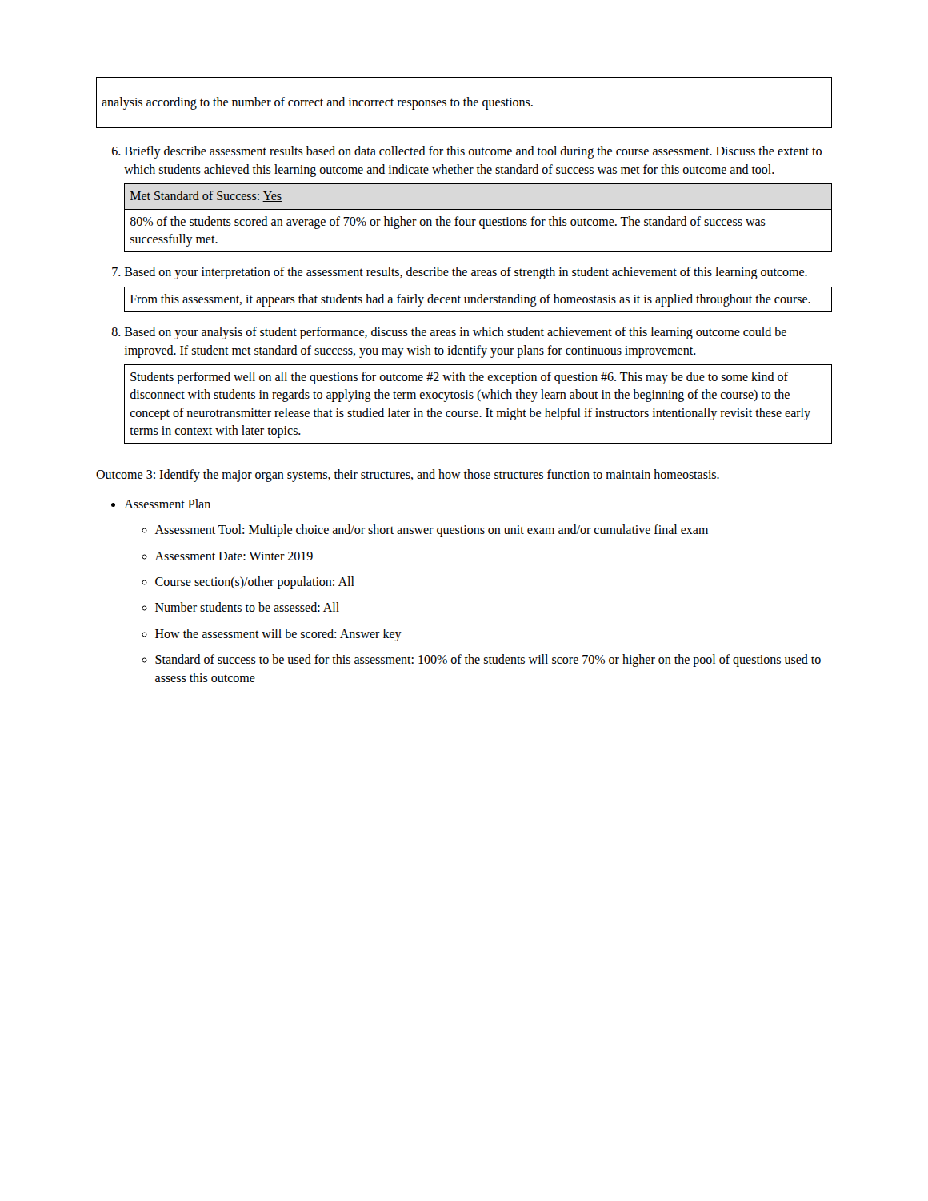analysis according to the number of correct and incorrect responses to the questions.
Briefly describe assessment results based on data collected for this outcome and tool during the course assessment. Discuss the extent to which students achieved this learning outcome and indicate whether the standard of success was met for this outcome and tool.
Met Standard of Success: Yes
80% of the students scored an average of 70% or higher on the four questions for this outcome. The standard of success was successfully met.
Based on your interpretation of the assessment results, describe the areas of strength in student achievement of this learning outcome.
From this assessment, it appears that students had a fairly decent understanding of homeostasis as it is applied throughout the course.
Based on your analysis of student performance, discuss the areas in which student achievement of this learning outcome could be improved. If student met standard of success, you may wish to identify your plans for continuous improvement.
Students performed well on all the questions for outcome #2 with the exception of question #6. This may be due to some kind of disconnect with students in regards to applying the term exocytosis (which they learn about in the beginning of the course) to the concept of neurotransmitter release that is studied later in the course. It might be helpful if instructors intentionally revisit these early terms in context with later topics.
Outcome 3: Identify the major organ systems, their structures, and how those structures function to maintain homeostasis.
Assessment Plan
Assessment Tool: Multiple choice and/or short answer questions on unit exam and/or cumulative final exam
Assessment Date: Winter 2019
Course section(s)/other population: All
Number students to be assessed: All
How the assessment will be scored: Answer key
Standard of success to be used for this assessment: 100% of the students will score 70% or higher on the pool of questions used to assess this outcome